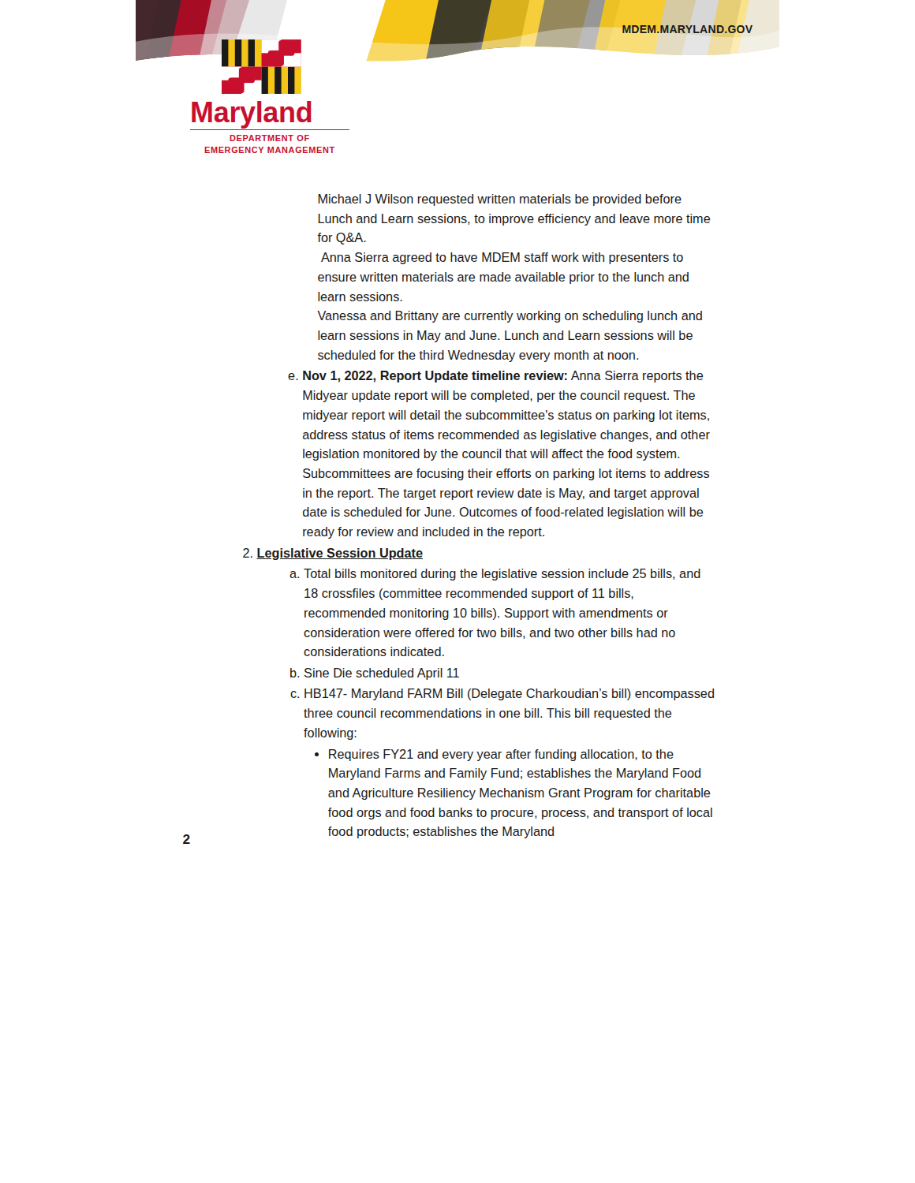MDEM.MARYLAND.GOV
Maryland
DEPARTMENT OF
EMERGENCY MANAGEMENT
Michael J Wilson requested written materials be provided before Lunch and Learn sessions, to improve efficiency and leave more time for Q&A.
Anna Sierra agreed to have MDEM staff work with presenters to ensure written materials are made available prior to the lunch and learn sessions.
Vanessa and Brittany are currently working on scheduling lunch and learn sessions in May and June. Lunch and Learn sessions will be scheduled for the third Wednesday every month at noon.
Nov 1, 2022, Report Update timeline review: Anna Sierra reports the Midyear update report will be completed, per the council request. The midyear report will detail the subcommittee's status on parking lot items, address status of items recommended as legislative changes, and other legislation monitored by the council that will affect the food system. Subcommittees are focusing their efforts on parking lot items to address in the report. The target report review date is May, and target approval date is scheduled for June. Outcomes of food-related legislation will be ready for review and included in the report.
Legislative Session Update
Total bills monitored during the legislative session include 25 bills, and 18 crossfiles (committee recommended support of 11 bills, recommended monitoring 10 bills). Support with amendments or consideration were offered for two bills, and two other bills had no considerations indicated.
Sine Die scheduled April 11
HB147- Maryland FARM Bill (Delegate Charkoudian’s bill) encompassed three council recommendations in one bill. This bill requested the following:
Requires FY21 and every year after funding allocation, to the Maryland Farms and Family Fund; establishes the Maryland Food and Agriculture Resiliency Mechanism Grant Program for charitable food orgs and food banks to procure, process, and transport of local food products; establishes the Maryland
2